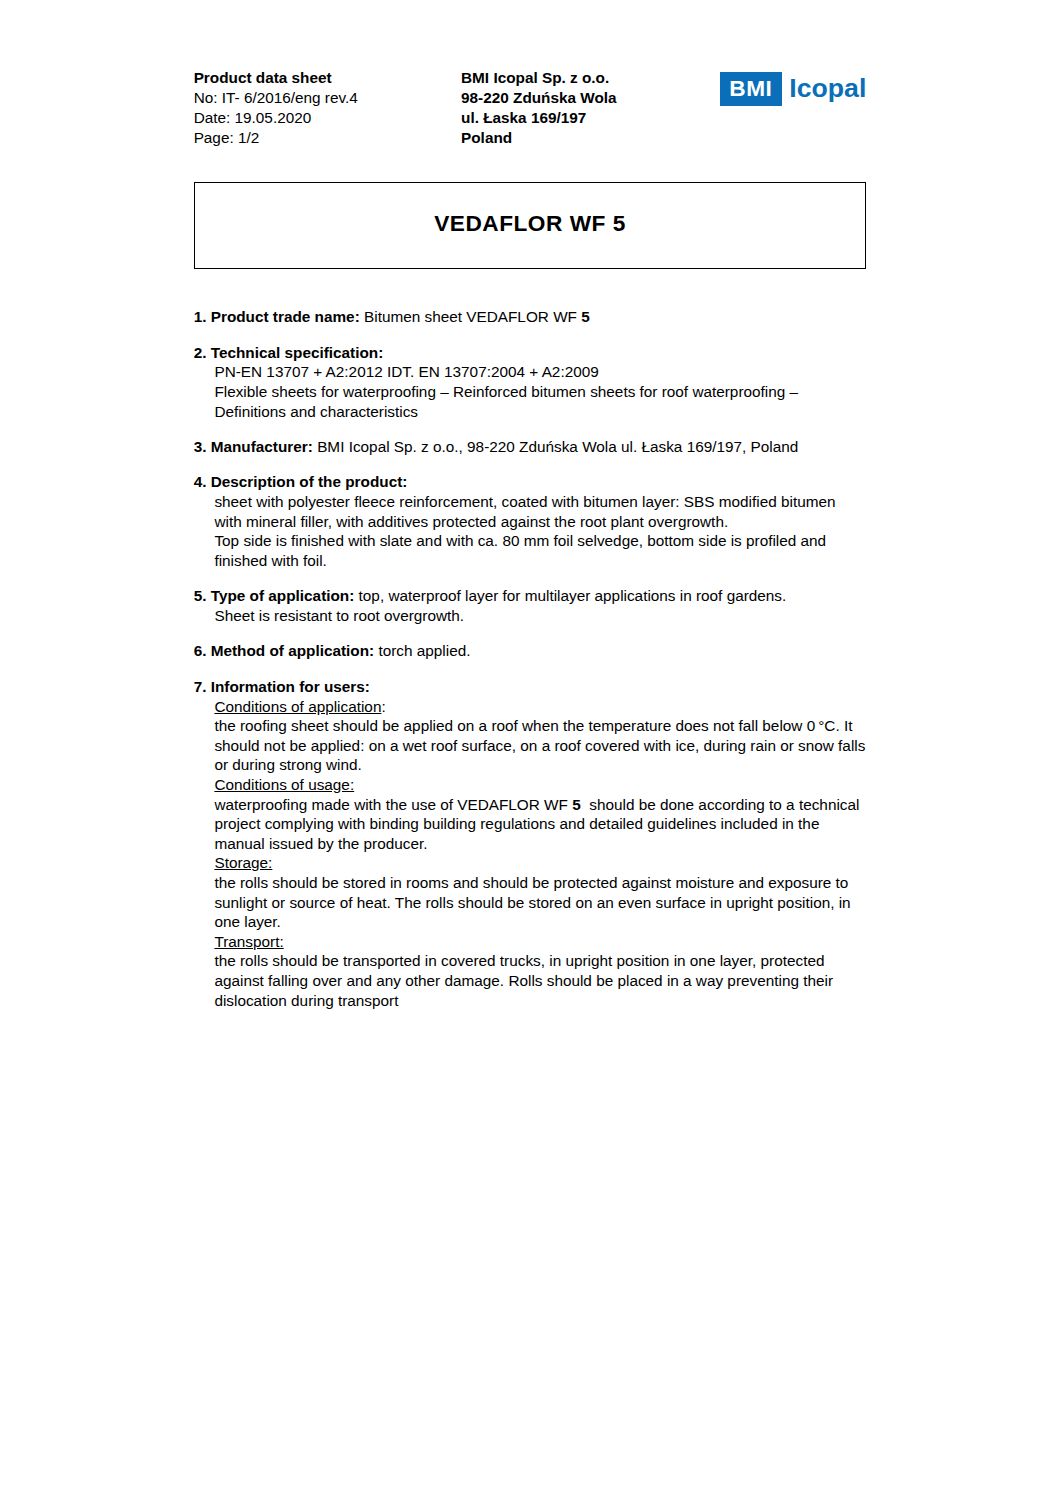Product data sheet
No: IT- 6/2016/eng rev.4
Date: 19.05.2020
Page: 1/2
BMI Icopal Sp. z o.o.
98-220 Zduńska Wola
ul. Łaska 169/197
Poland
BMI Icopal
VEDAFLOR WF 5
1. Product trade name: Bitumen sheet VEDAFLOR WF 5
2. Technical specification:
PN-EN 13707 + A2:2012 IDT. EN 13707:2004 + A2:2009
Flexible sheets for waterproofing – Reinforced bitumen sheets for roof waterproofing –
Definitions and characteristics
3. Manufacturer: BMI Icopal Sp. z o.o., 98-220 Zduńska Wola ul. Łaska 169/197, Poland
4. Description of the product:
sheet with polyester fleece reinforcement, coated with bitumen layer: SBS modified bitumen with mineral filler, with additives protected against the root plant overgrowth.
Top side is finished with slate and with ca. 80 mm foil selvedge, bottom side is profiled and finished with foil.
5. Type of application: top, waterproof layer for multilayer applications in roof gardens.
Sheet is resistant to root overgrowth.
6. Method of application: torch applied.
7. Information for users:
Conditions of application:
the roofing sheet should be applied on a roof when the temperature does not fall below 0 °C. It should not be applied: on a wet roof surface, on a roof covered with ice, during rain or snow falls or during strong wind.
Conditions of usage:
waterproofing made with the use of VEDAFLOR WF 5 should be done according to a technical project complying with binding building regulations and detailed guidelines included in the manual issued by the producer.
Storage:
the rolls should be stored in rooms and should be protected against moisture and exposure to sunlight or source of heat. The rolls should be stored on an even surface in upright position, in one layer.
Transport:
the rolls should be transported in covered trucks, in upright position in one layer, protected against falling over and any other damage. Rolls should be placed in a way preventing their dislocation during transport